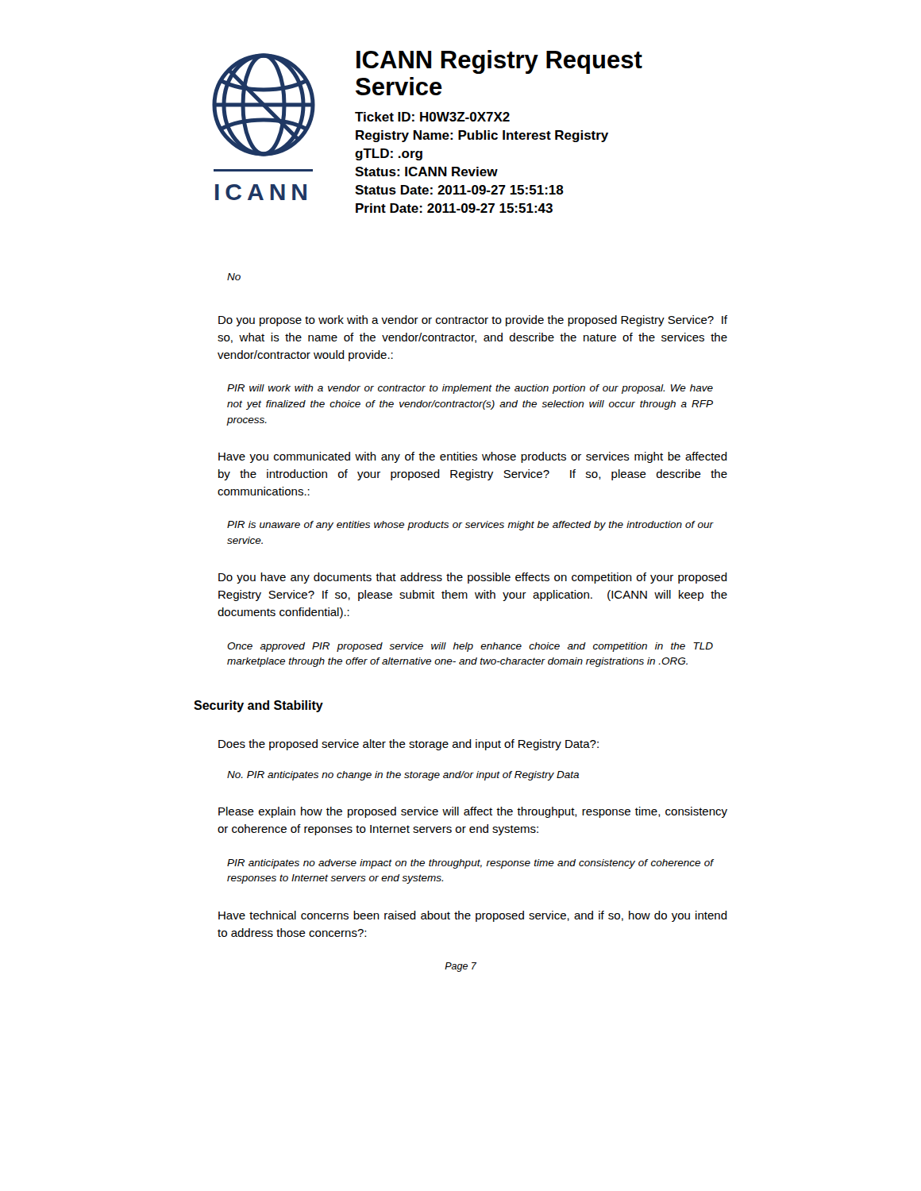ICANN
ICANN Registry Request Service
Ticket ID: H0W3Z-0X7X2
Registry Name: Public Interest Registry
gTLD: .org
Status: ICANN Review
Status Date: 2011-09-27 15:51:18
Print Date: 2011-09-27 15:51:43
No
Do you propose to work with a vendor or contractor to provide the proposed Registry Service? If so, what is the name of the vendor/contractor, and describe the nature of the services the vendor/contractor would provide.:
PIR will work with a vendor or contractor to implement the auction portion of our proposal. We have not yet finalized the choice of the vendor/contractor(s) and the selection will occur through a RFP process.
Have you communicated with any of the entities whose products or services might be affected by the introduction of your proposed Registry Service? If so, please describe the communications.:
PIR is unaware of any entities whose products or services might be affected by the introduction of our service.
Do you have any documents that address the possible effects on competition of your proposed Registry Service? If so, please submit them with your application. (ICANN will keep the documents confidential).:
Once approved PIR proposed service will help enhance choice and competition in the TLD marketplace through the offer of alternative one- and two-character domain registrations in .ORG.
Security and Stability
Does the proposed service alter the storage and input of Registry Data?:
No. PIR anticipates no change in the storage and/or input of Registry Data
Please explain how the proposed service will affect the throughput, response time, consistency or coherence of reponses to Internet servers or end systems:
PIR anticipates no adverse impact on the throughput, response time and consistency of coherence of responses to Internet servers or end systems.
Have technical concerns been raised about the proposed service, and if so, how do you intend to address those concerns?:
Page 7